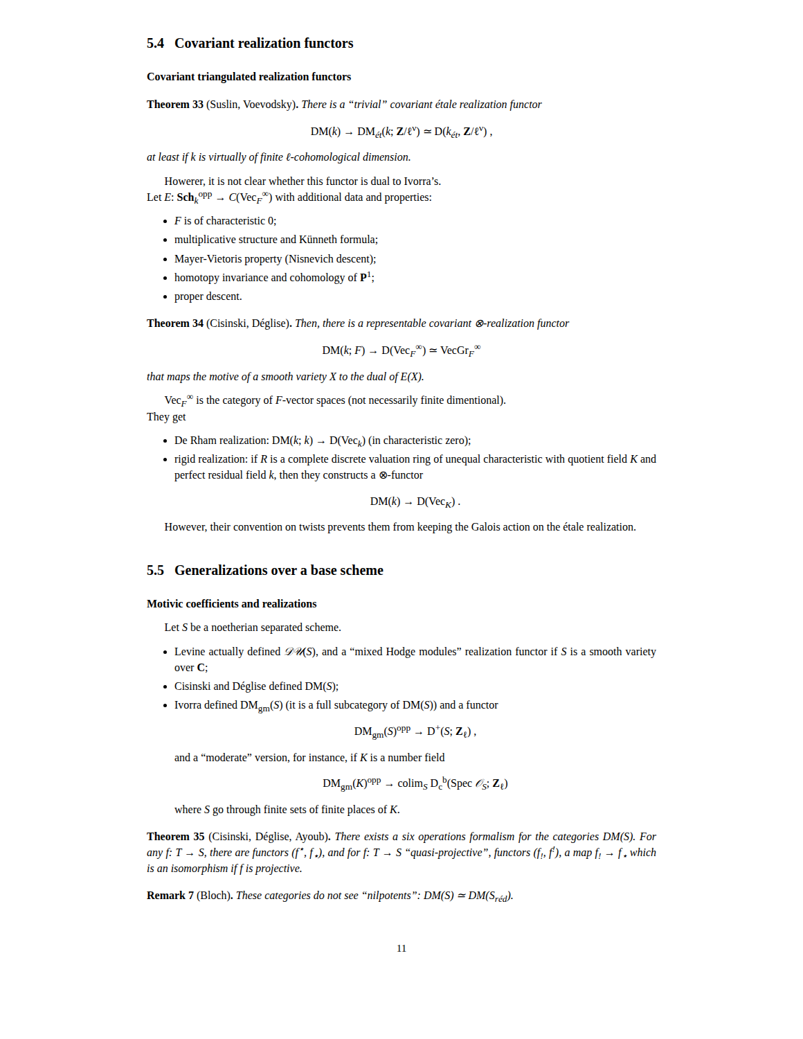5.4 Covariant realization functors
Covariant triangulated realization functors
Theorem 33 (Suslin, Voevodsky). There is a “trivial” covariant étale realization functor
DM(k) → DMét(k; Z/ℓν) ≃ D(két, Z/ℓν) ,
at least if k is virtually of finite ℓ-cohomological dimension.
Howerer, it is not clear whether this functor is dual to Ivorra’s.
Let E: Schkopp → C(VecF∞) with additional data and properties:
F is of characteristic 0;
multiplicative structure and Künneth formula;
Mayer-Vietoris property (Nisnevich descent);
homotopy invariance and cohomology of P1;
proper descent.
Theorem 34 (Cisinski, Déglise). Then, there is a representable covariant ⊗-realization functor
DM(k; F) → D(VecF∞) ≃ VecGrF∞
that maps the motive of a smooth variety X to the dual of E(X).
VecF∞ is the category of F-vector spaces (not necessarily finite dimentional).
They get
De Rham realization: DM(k; k) → D(Veck) (in characteristic zero);
rigid realization: if R is a complete discrete valuation ring of unequal characteristic with quotient field K and perfect residual field k, then they constructs a ⊗-functor
DM(k) → D(VecK) .
However, their convention on twists prevents them from keeping the Galois action on the étale realization.
5.5 Generalizations over a base scheme
Motivic coefficients and realizations
Let S be a noetherian separated scheme.
Levine actually defined 𝒟𝒰(S), and a “mixed Hodge modules” realization functor if S is a smooth variety over C;
Cisinski and Déglise defined DM(S);
Ivorra defined DMgm(S) (it is a full subcategory of DM(S)) and a functor
DMgm(S)opp → D+(S; Zℓ) ,
and a “moderate” version, for instance, if K is a number field
DMgm(K)opp → colimS Dcb(Spec 𝒪S; Zℓ)
where S go through finite sets of finite places of K.
Theorem 35 (Cisinski, Déglise, Ayoub). There exists a six operations formalism for the categories DM(S). For any f: T → S, there are functors (f⋆, f⋆), and for f: T → S “quasi-projective”, functors (f!, f!), a map f! → f⋆ which is an isomorphism if f is projective.
Remark 7 (Bloch). These categories do not see “nilpotents”: DM(S) ≃ DM(Sréd).
11